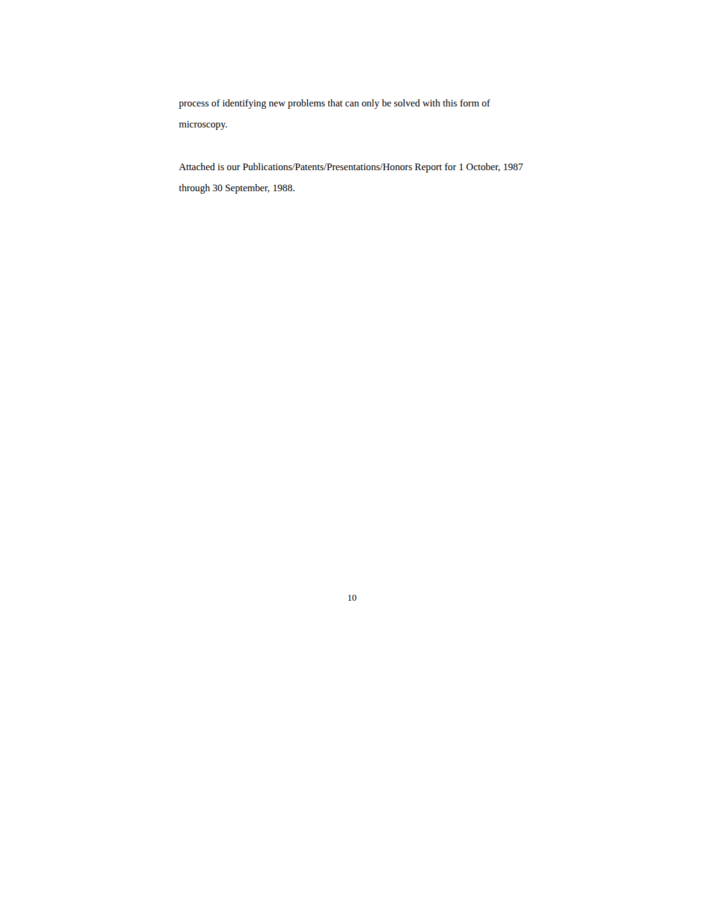process of identifying new problems that can only be solved with this form of microscopy.
Attached is our Publications/Patents/Presentations/Honors Report for 1 October, 1987 through 30 September, 1988.
10